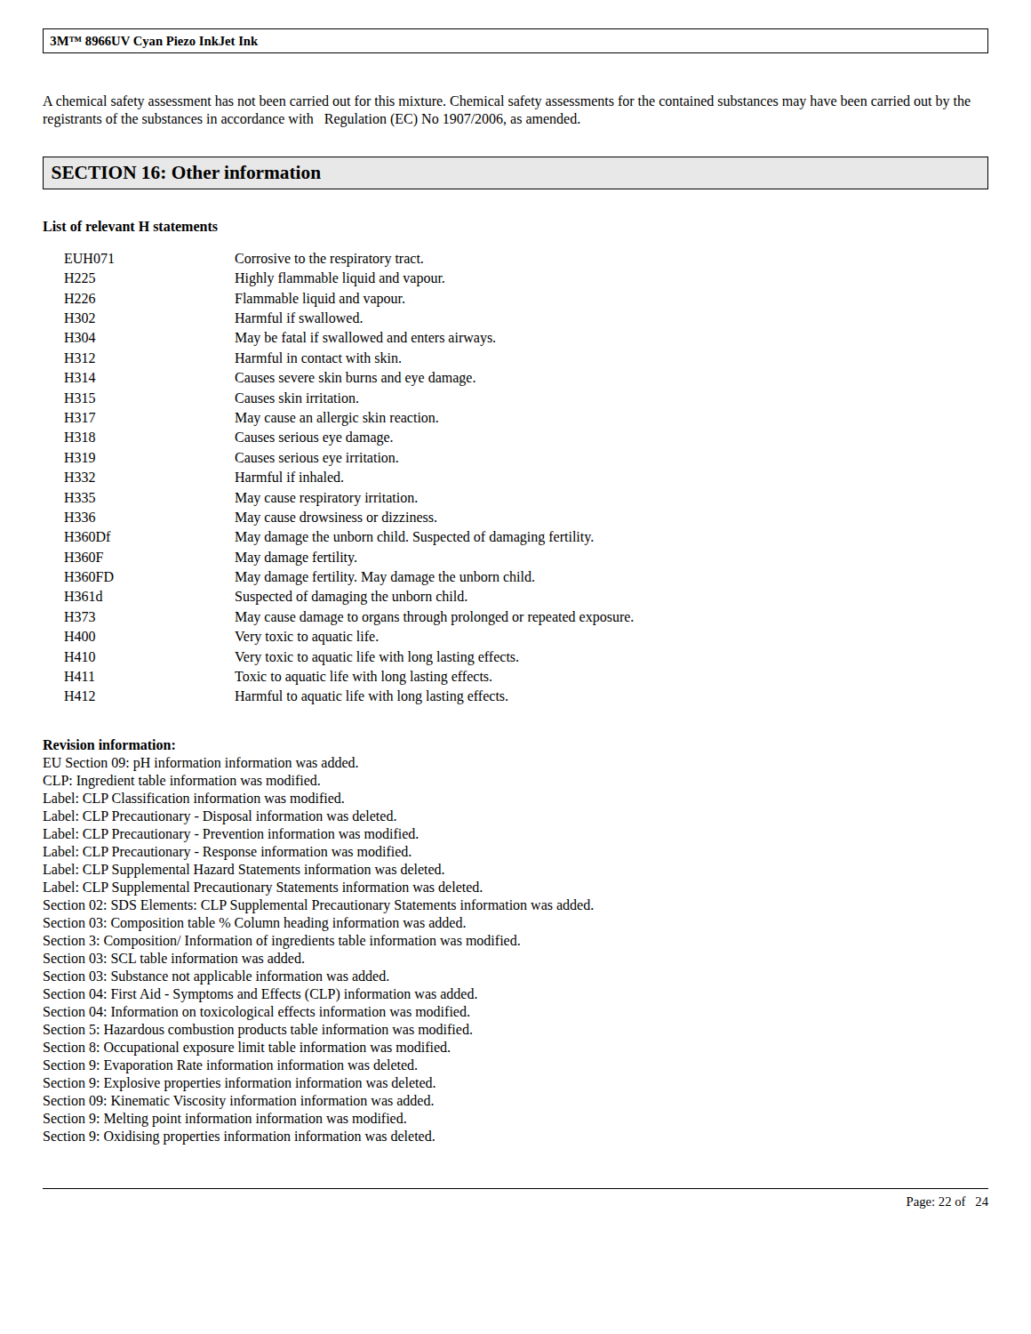3M™ 8966UV Cyan Piezo InkJet Ink
A chemical safety assessment has not been carried out for this mixture. Chemical safety assessments for the contained substances may have been carried out by the registrants of the substances in accordance with Regulation (EC) No 1907/2006, as amended.
SECTION 16: Other information
List of relevant H statements
| EUH071 | Corrosive to the respiratory tract. |
| H225 | Highly flammable liquid and vapour. |
| H226 | Flammable liquid and vapour. |
| H302 | Harmful if swallowed. |
| H304 | May be fatal if swallowed and enters airways. |
| H312 | Harmful in contact with skin. |
| H314 | Causes severe skin burns and eye damage. |
| H315 | Causes skin irritation. |
| H317 | May cause an allergic skin reaction. |
| H318 | Causes serious eye damage. |
| H319 | Causes serious eye irritation. |
| H332 | Harmful if inhaled. |
| H335 | May cause respiratory irritation. |
| H336 | May cause drowsiness or dizziness. |
| H360Df | May damage the unborn child. Suspected of damaging fertility. |
| H360F | May damage fertility. |
| H360FD | May damage fertility. May damage the unborn child. |
| H361d | Suspected of damaging the unborn child. |
| H373 | May cause damage to organs through prolonged or repeated exposure. |
| H400 | Very toxic to aquatic life. |
| H410 | Very toxic to aquatic life with long lasting effects. |
| H411 | Toxic to aquatic life with long lasting effects. |
| H412 | Harmful to aquatic life with long lasting effects. |
Revision information:
EU Section 09: pH information information was added.
CLP: Ingredient table information was modified.
Label: CLP Classification information was modified.
Label: CLP Precautionary - Disposal information was deleted.
Label: CLP Precautionary - Prevention information was modified.
Label: CLP Precautionary - Response information was modified.
Label: CLP Supplemental Hazard Statements information was deleted.
Label: CLP Supplemental Precautionary Statements information was deleted.
Section 02: SDS Elements: CLP Supplemental Precautionary Statements information was added.
Section 03: Composition table % Column heading information was added.
Section 3: Composition/ Information of ingredients table information was modified.
Section 03: SCL table information was added.
Section 03: Substance not applicable information was added.
Section 04: First Aid - Symptoms and Effects (CLP) information was added.
Section 04: Information on toxicological effects information was modified.
Section 5: Hazardous combustion products table information was modified.
Section 8: Occupational exposure limit table information was modified.
Section 9: Evaporation Rate information information was deleted.
Section 9: Explosive properties information information was deleted.
Section 09: Kinematic Viscosity information information was added.
Section 9: Melting point information information was modified.
Section 9: Oxidising properties information information was deleted.
Page: 22 of 24